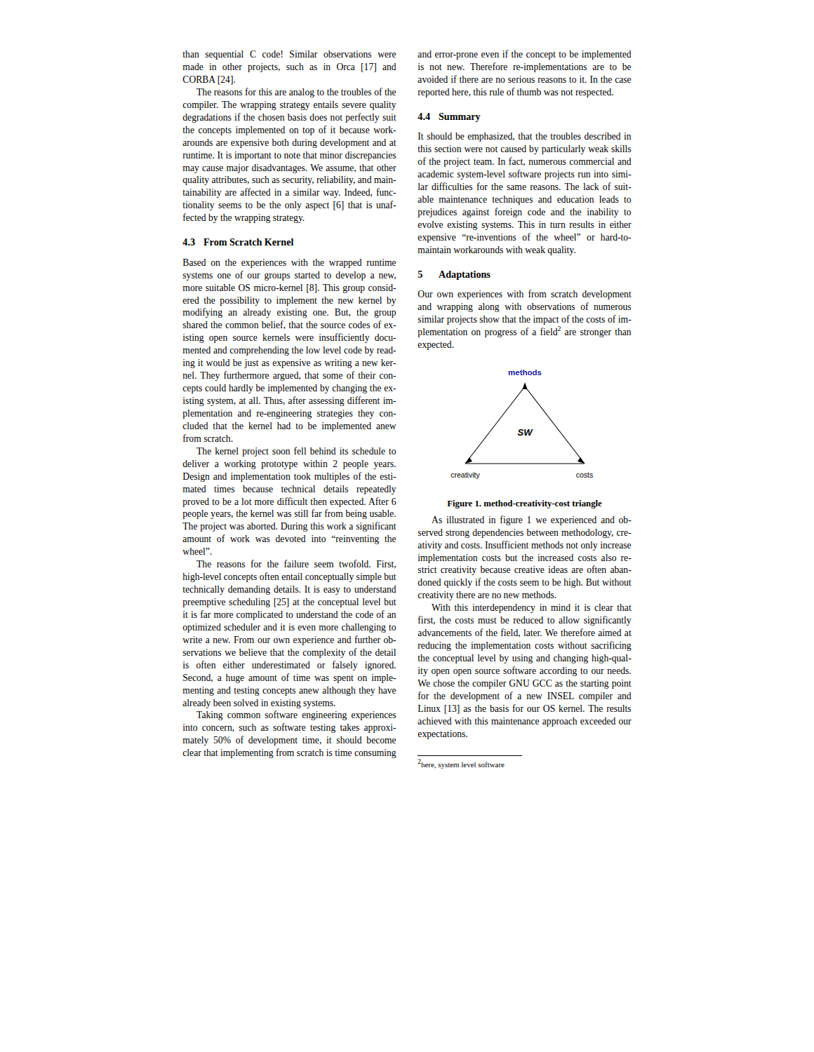than sequential C code! Similar observations were made in other projects, such as in Orca [17] and CORBA [24].
The reasons for this are analog to the troubles of the compiler. The wrapping strategy entails severe quality degradations if the chosen basis does not perfectly suit the concepts implemented on top of it because workarounds are expensive both during development and at runtime. It is important to note that minor discrepancies may cause major disadvantages. We assume, that other quality attributes, such as security, reliability, and maintainability are affected in a similar way. Indeed, functionality seems to be the only aspect [6] that is unaffected by the wrapping strategy.
4.3 From Scratch Kernel
Based on the experiences with the wrapped runtime systems one of our groups started to develop a new, more suitable OS micro-kernel [8]. This group considered the possibility to implement the new kernel by modifying an already existing one. But, the group shared the common belief, that the source codes of existing open source kernels were insufficiently documented and comprehending the low level code by reading it would be just as expensive as writing a new kernel. They furthermore argued, that some of their concepts could hardly be implemented by changing the existing system, at all. Thus, after assessing different implementation and re-engineering strategies they concluded that the kernel had to be implemented anew from scratch.
The kernel project soon fell behind its schedule to deliver a working prototype within 2 people years. Design and implementation took multiples of the estimated times because technical details repeatedly proved to be a lot more difficult then expected. After 6 people years, the kernel was still far from being usable. The project was aborted. During this work a significant amount of work was devoted into “reinventing the wheel”.
The reasons for the failure seem twofold. First, high-level concepts often entail conceptually simple but technically demanding details. It is easy to understand preemptive scheduling [25] at the conceptual level but it is far more complicated to understand the code of an optimized scheduler and it is even more challenging to write a new. From our own experience and further observations we believe that the complexity of the detail is often either underestimated or falsely ignored. Second, a huge amount of time was spent on implementing and testing concepts anew although they have already been solved in existing systems.
Taking common software engineering experiences into concern, such as software testing takes approximately 50% of development time, it should become clear that implementing from scratch is time consuming and error-prone even if the concept to be implemented is not new. Therefore re-implementations are to be avoided if there are no serious reasons to it. In the case reported here, this rule of thumb was not respected.
4.4 Summary
It should be emphasized, that the troubles described in this section were not caused by particularly weak skills of the project team. In fact, numerous commercial and academic system-level software projects run into similar difficulties for the same reasons. The lack of suitable maintenance techniques and education leads to prejudices against foreign code and the inability to evolve existing systems. This in turn results in either expensive “re-inventions of the wheel” or hard-to-maintain workarounds with weak quality.
5 Adaptations
Our own experiences with from scratch development and wrapping along with observations of numerous similar projects show that the impact of the costs of implementation on progress of a field2 are stronger than expected.
methods SW creativity costs
Figure 1. method-creativity-cost triangle
As illustrated in figure 1 we experienced and observed strong dependencies between methodology, creativity and costs. Insufficient methods not only increase implementation costs but the increased costs also restrict creativity because creative ideas are often abandoned quickly if the costs seem to be high. But without creativity there are no new methods.
With this interdependency in mind it is clear that first, the costs must be reduced to allow significantly advancements of the field, later. We therefore aimed at reducing the implementation costs without sacrificing the conceptual level by using and changing high-quality open open source software according to our needs. We chose the compiler GNU GCC as the starting point for the development of a new INSEL compiler and Linux [13] as the basis for our OS kernel. The results achieved with this maintenance approach exceeded our expectations.
2here, system level software